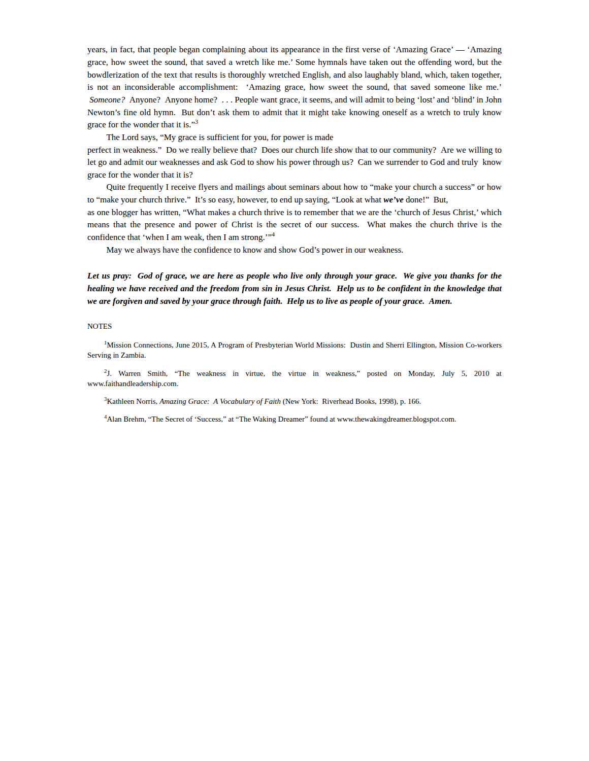years, in fact, that people began complaining about its appearance in the first verse of ‘Amazing Grace’ — ‘Amazing grace, how sweet the sound, that saved a wretch like me.’ Some hymnals have taken out the offending word, but the bowdlerization of the text that results is thoroughly wretched English, and also laughably bland, which, taken together, is not an inconsiderable accomplishment: ‘Amazing grace, how sweet the sound, that saved someone like me.’ Someone? Anyone? Anyone home? . . . People want grace, it seems, and will admit to being ‘lost’ and ‘blind’ in John Newton’s fine old hymn. But don’t ask them to admit that it might take knowing oneself as a wretch to truly know grace for the wonder that it is.”3
The Lord says, “My grace is sufficient for you, for power is made
perfect in weakness.” Do we really believe that? Does our church life show that to our community? Are we willing to let go and admit our weaknesses and ask God to show his power through us? Can we surrender to God and truly know grace for the wonder that it is?
Quite frequently I receive flyers and mailings about seminars about how to “make your church a success” or how to “make your church thrive.” It’s so easy, however, to end up saying, “Look at what we’ve done!” But,
as one blogger has written, “What makes a church thrive is to remember that we are the ‘church of Jesus Christ,’ which means that the presence and power of Christ is the secret of our success. What makes the church thrive is the confidence that ‘when I am weak, then I am strong.’”4
May we always have the confidence to know and show God’s power in our weakness.
Let us pray: God of grace, we are here as people who live only through your grace. We give you thanks for the healing we have received and the freedom from sin in Jesus Christ. Help us to be confident in the knowledge that we are forgiven and saved by your grace through faith. Help us to live as people of your grace. Amen.
NOTES
1Mission Connections, June 2015, A Program of Presbyterian World Missions: Dustin and Sherri Ellington, Mission Co-workers Serving in Zambia.
2J. Warren Smith, “The weakness in virtue, the virtue in weakness,” posted on Monday, July 5, 2010 at www.faithandleadership.com.
3Kathleen Norris, Amazing Grace: A Vocabulary of Faith (New York: Riverhead Books, 1998), p. 166.
4Alan Brehm, “The Secret of ‘Success,” at “The Waking Dreamer” found at www.thewakingdreamer.blogspot.com.